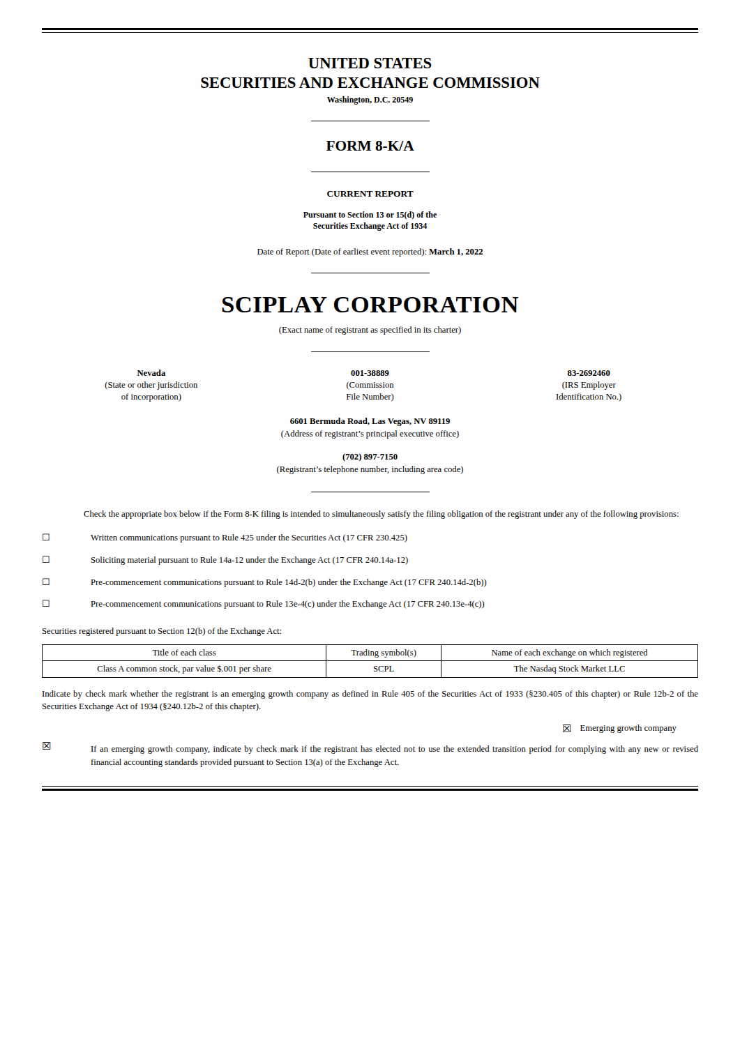UNITED STATES
SECURITIES AND EXCHANGE COMMISSION
Washington, D.C. 20549
FORM 8-K/A
CURRENT REPORT
Pursuant to Section 13 or 15(d) of the
Securities Exchange Act of 1934
Date of Report (Date of earliest event reported): March 1, 2022
SCIPLAY CORPORATION
(Exact name of registrant as specified in its charter)
| Nevada | 001-38889 | 83-2692460 |
| (State or other jurisdiction of incorporation) | (Commission File Number) | (IRS Employer Identification No.) |
6601 Bermuda Road, Las Vegas, NV 89119
(Address of registrant’s principal executive office)
(702) 897-7150
(Registrant’s telephone number, including area code)
Check the appropriate box below if the Form 8-K filing is intended to simultaneously satisfy the filing obligation of the registrant under any of the following provisions:
| ☐ | | Written communications pursuant to Rule 425 under the Securities Act (17 CFR 230.425) |
| ☐ | | Soliciting material pursuant to Rule 14a-12 under the Exchange Act (17 CFR 240.14a-12) |
| ☐ | | Pre-commencement communications pursuant to Rule 14d-2(b) under the Exchange Act (17 CFR 240.14d-2(b)) |
| ☐ | | Pre-commencement communications pursuant to Rule 13e-4(c) under the Exchange Act (17 CFR 240.13e-4(c)) |
Securities registered pursuant to Section 12(b) of the Exchange Act:
| Title of each class | Trading symbol(s) | Name of each exchange on which registered |
| --- | --- | --- |
| Class A common stock, par value $.001 per share | SCPL | The Nasdaq Stock Market LLC |
Indicate by check mark whether the registrant is an emerging growth company as defined in Rule 405 of the Securities Act of 1933 (§230.405 of this chapter) or Rule 12b-2 of the Securities Exchange Act of 1934 (§240.12b-2 of this chapter).
| | ☒ | Emerging growth company |
| ☒ | | If an emerging growth company, indicate by check mark if the registrant has elected not to use the extended transition period for complying with any new or revised financial accounting standards provided pursuant to Section 13(a) of the Exchange Act. |